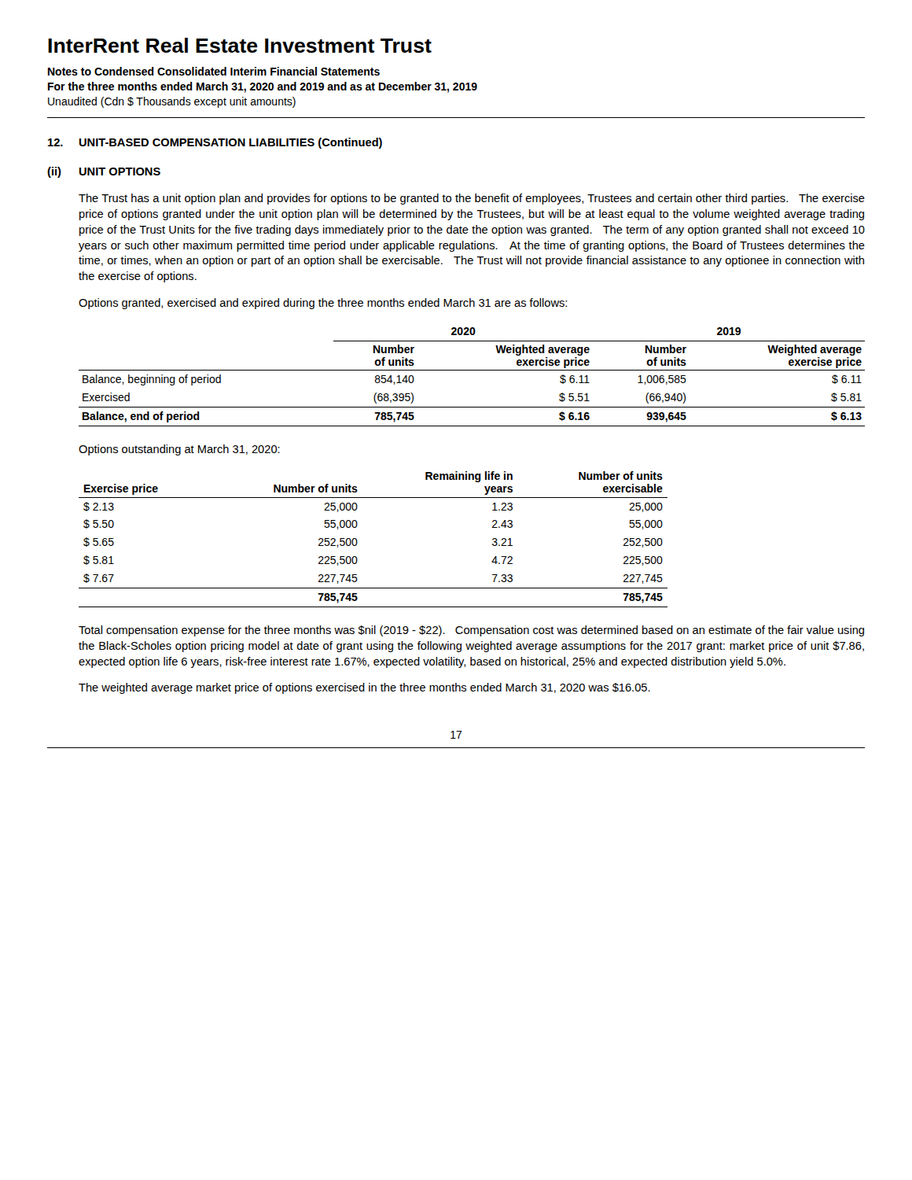InterRent Real Estate Investment Trust
Notes to Condensed Consolidated Interim Financial Statements
For the three months ended March 31, 2020 and 2019 and as at December 31, 2019
Unaudited (Cdn $ Thousands except unit amounts)
12. UNIT-BASED COMPENSATION LIABILITIES (Continued)
(ii) UNIT OPTIONS
The Trust has a unit option plan and provides for options to be granted to the benefit of employees, Trustees and certain other third parties. The exercise price of options granted under the unit option plan will be determined by the Trustees, but will be at least equal to the volume weighted average trading price of the Trust Units for the five trading days immediately prior to the date the option was granted. The term of any option granted shall not exceed 10 years or such other maximum permitted time period under applicable regulations. At the time of granting options, the Board of Trustees determines the time, or times, when an option or part of an option shall be exercisable. The Trust will not provide financial assistance to any optionee in connection with the exercise of options.
Options granted, exercised and expired during the three months ended March 31 are as follows:
| | 2020 | 2019 |
| | Number of units | Weighted average exercise price | Number of units | Weighted average exercise price |
| Balance, beginning of period | 854,140 | $ 6.11 | 1,006,585 | $ 6.11 |
| Exercised | (68,395) | $ 5.51 | (66,940) | $ 5.81 |
| Balance, end of period | 785,745 | $ 6.16 | 939,645 | $ 6.13 |
Options outstanding at March 31, 2020:
| Exercise price | Number of units | Remaining life in years | Number of units exercisable |
| --- | --- | --- | --- |
| $ 2.13 | 25,000 | 1.23 | 25,000 |
| $ 5.50 | 55,000 | 2.43 | 55,000 |
| $ 5.65 | 252,500 | 3.21 | 252,500 |
| $ 5.81 | 225,500 | 4.72 | 225,500 |
| $ 7.67 | 227,745 | 7.33 | 227,745 |
| | 785,745 | | 785,745 |
Total compensation expense for the three months was $nil (2019 - $22). Compensation cost was determined based on an estimate of the fair value using the Black-Scholes option pricing model at date of grant using the following weighted average assumptions for the 2017 grant: market price of unit $7.86, expected option life 6 years, risk-free interest rate 1.67%, expected volatility, based on historical, 25% and expected distribution yield 5.0%.
The weighted average market price of options exercised in the three months ended March 31, 2020 was $16.05.
17